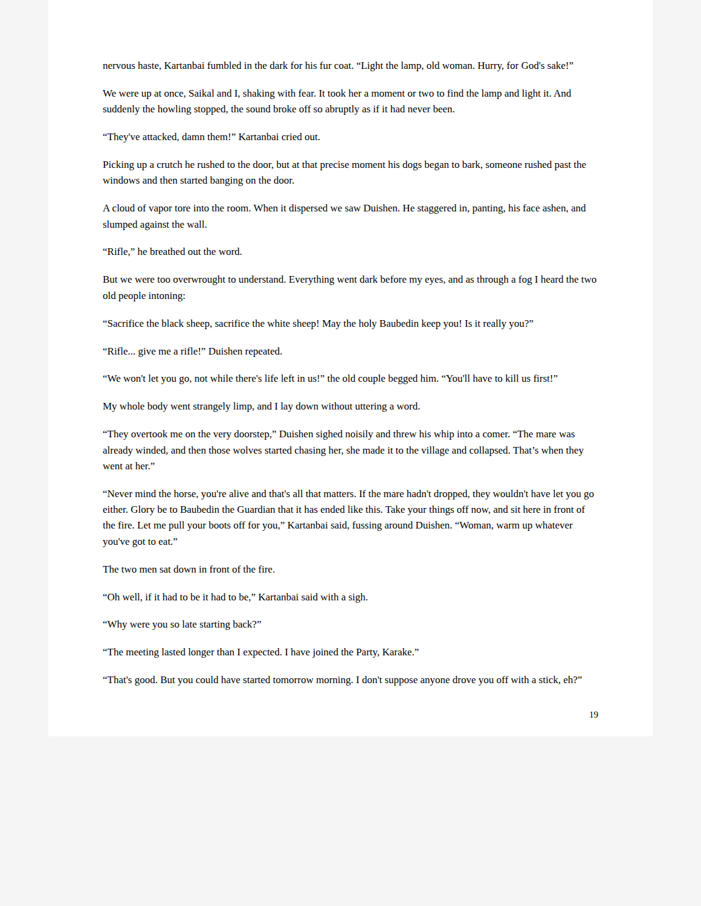nervous haste, Kartanbai fumbled in the dark for his fur coat. “Light the lamp, old woman. Hurry, for God's sake!”
We were up at once, Saikal and I, shaking with fear. It took her a moment or two to find the lamp and light it. And suddenly the howling stopped, the sound broke off so abruptly as if it had never been.
“They've attacked, damn them!” Kartanbai cried out.
Picking up a crutch he rushed to the door, but at that precise moment his dogs began to bark, someone rushed past the windows and then started banging on the door.
A cloud of vapor tore into the room. When it dispersed we saw Duishen. He staggered in, panting, his face ashen, and slumped against the wall.
“Rifle,” he breathed out the word.
But we were too overwrought to understand. Everything went dark before my eyes, and as through a fog I heard the two old people intoning:
“Sacrifice the black sheep, sacrifice the white sheep! May the holy Baubedin keep you! Is it really you?”
“Rifle... give me a rifle!” Duishen repeated.
“We won't let you go, not while there's life left in us!” the old couple begged him. “You'll have to kill us first!”
My whole body went strangely limp, and I lay down without uttering a word.
“They overtook me on the very doorstep,” Duishen sighed noisily and threw his whip into a comer. “The mare was already winded, and then those wolves started chasing her, she made it to the village and collapsed. That’s when they went at her.”
“Never mind the horse, you're alive and that's all that matters. If the mare hadn't dropped, they wouldn't have let you go either. Glory be to Baubedin the Guardian that it has ended like this. Take your things off now, and sit here in front of the fire. Let me pull your boots off for you,” Kartanbai said, fussing around Duishen. “Woman, warm up whatever you've got to eat.”
The two men sat down in front of the fire.
“Oh well, if it had to be it had to be,” Kartanbai said with a sigh.
“Why were you so late starting back?”
“The meeting lasted longer than I expected. I have joined the Party, Karake.”
“That's good. But you could have started tomorrow morning. I don't suppose anyone drove you off with a stick, eh?”
19